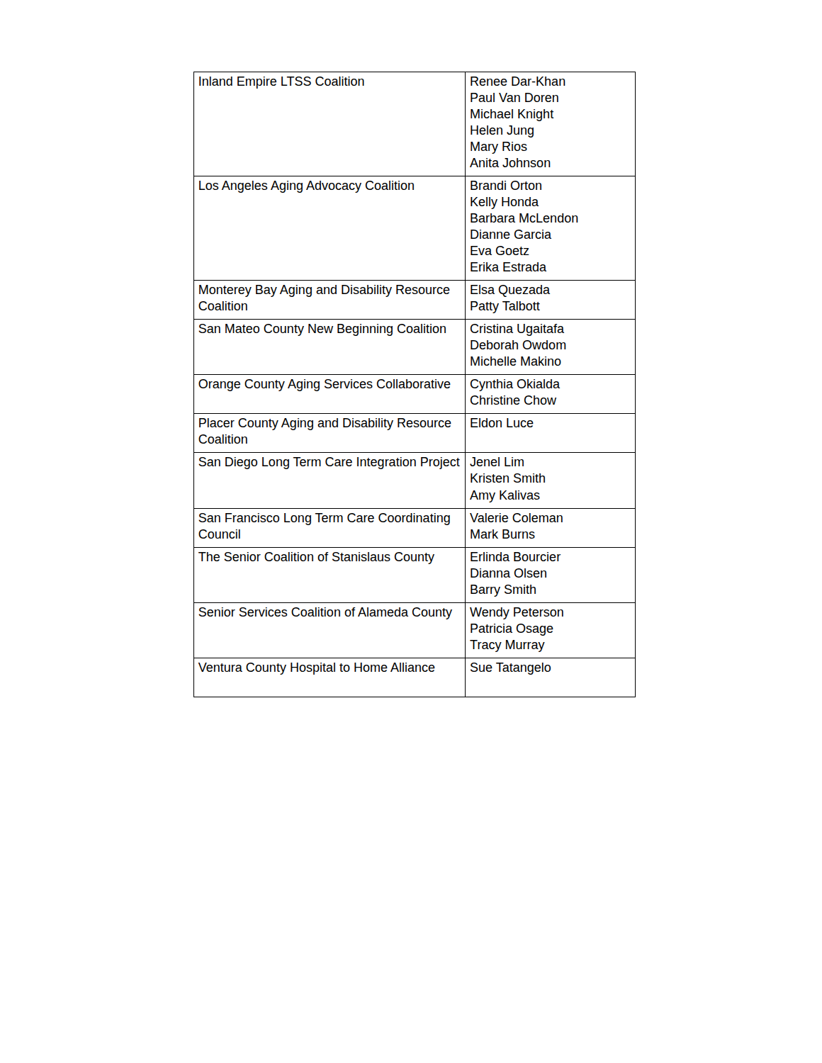| Inland Empire LTSS Coalition | Renee Dar-Khan Paul Van Doren Michael Knight Helen Jung Mary Rios Anita Johnson |
| Los Angeles Aging Advocacy Coalition | Brandi Orton Kelly Honda Barbara McLendon Dianne Garcia Eva Goetz Erika Estrada |
| Monterey Bay Aging and Disability Resource Coalition | Elsa Quezada Patty Talbott |
| San Mateo County New Beginning Coalition | Cristina Ugaitafa Deborah Owdom Michelle Makino |
| Orange County Aging Services Collaborative | Cynthia Okialda Christine Chow |
| Placer County Aging and Disability Resource Coalition | Eldon Luce |
| San Diego Long Term Care Integration Project | Jenel Lim Kristen Smith Amy Kalivas |
| San Francisco Long Term Care Coordinating Council | Valerie Coleman Mark Burns |
| The Senior Coalition of Stanislaus County | Erlinda Bourcier Dianna Olsen Barry Smith |
| Senior Services Coalition of Alameda County | Wendy Peterson Patricia Osage Tracy Murray |
| Ventura County Hospital to Home Alliance | Sue Tatangelo |